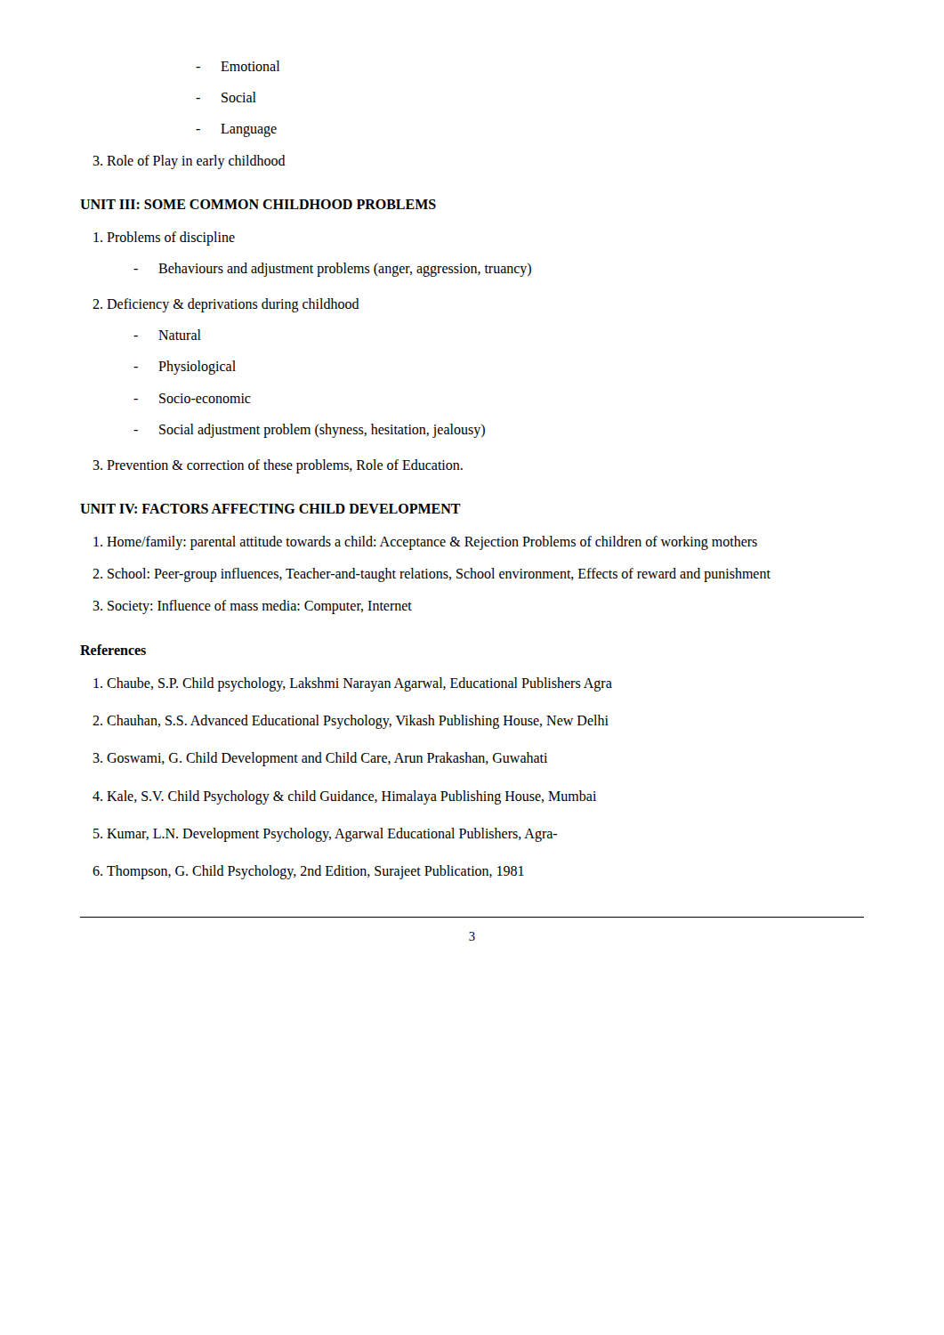Emotional
Social
Language
Role of Play in early childhood
Unit III: Some Common Childhood Problems
Problems of discipline
Behaviours and adjustment problems (anger, aggression, truancy)
Deficiency & deprivations during childhood
Natural
Physiological
Socio-economic
Social adjustment problem (shyness, hesitation, jealousy)
Prevention & correction of these problems, Role of Education.
Unit IV: Factors Affecting Child Development
Home/family: parental attitude towards a child: Acceptance & Rejection Problems of children of working mothers
School: Peer-group influences, Teacher-and-taught relations, School environment, Effects of reward and punishment
Society: Influence of mass media: Computer, Internet
References
Chaube, S.P. Child psychology, Lakshmi Narayan Agarwal, Educational Publishers Agra
Chauhan, S.S. Advanced Educational Psychology, Vikash Publishing House, New Delhi
Goswami, G. Child Development and Child Care, Arun Prakashan, Guwahati
Kale, S.V. Child Psychology & child Guidance, Himalaya Publishing House, Mumbai
Kumar, L.N. Development Psychology, Agarwal Educational Publishers, Agra-
Thompson, G. Child Psychology, 2nd Edition, Surajeet Publication, 1981
3